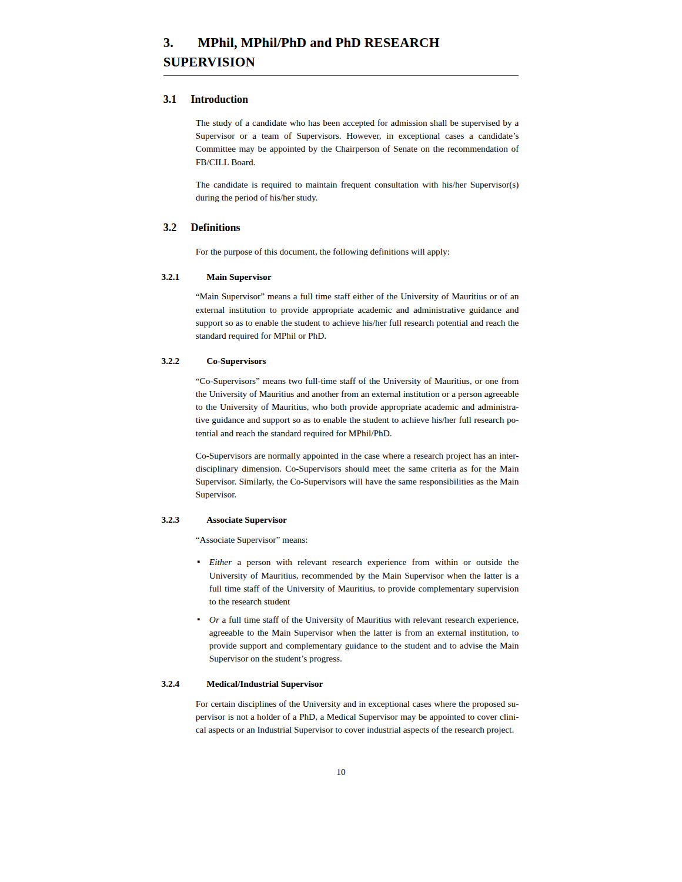3. MPhil, MPhil/PhD and PhD RESEARCH SUPERVISION
3.1 Introduction
The study of a candidate who has been accepted for admission shall be supervised by a Supervisor or a team of Supervisors. However, in exceptional cases a candidate’s Committee may be appointed by the Chairperson of Senate on the recommendation of FB/CILL Board.
The candidate is required to maintain frequent consultation with his/her Supervisor(s) during the period of his/her study.
3.2 Definitions
For the purpose of this document, the following definitions will apply:
3.2.1 Main Supervisor
“Main Supervisor” means a full time staff either of the University of Mauritius or of an external institution to provide appropriate academic and administrative guidance and support so as to enable the student to achieve his/her full research potential and reach the standard required for MPhil or PhD.
3.2.2 Co-Supervisors
“Co-Supervisors” means two full-time staff of the University of Mauritius, or one from the University of Mauritius and another from an external institution or a person agreeable to the University of Mauritius, who both provide appropriate academic and administrative guidance and support so as to enable the student to achieve his/her full research potential and reach the standard required for MPhil/PhD.
Co-Supervisors are normally appointed in the case where a research project has an interdisciplinary dimension. Co-Supervisors should meet the same criteria as for the Main Supervisor. Similarly, the Co-Supervisors will have the same responsibilities as the Main Supervisor.
3.2.3 Associate Supervisor
“Associate Supervisor” means:
Either a person with relevant research experience from within or outside the University of Mauritius, recommended by the Main Supervisor when the latter is a full time staff of the University of Mauritius, to provide complementary supervision to the research student
Or a full time staff of the University of Mauritius with relevant research experience, agreeable to the Main Supervisor when the latter is from an external institution, to provide support and complementary guidance to the student and to advise the Main Supervisor on the student’s progress.
3.2.4 Medical/Industrial Supervisor
For certain disciplines of the University and in exceptional cases where the proposed supervisor is not a holder of a PhD, a Medical Supervisor may be appointed to cover clinical aspects or an Industrial Supervisor to cover industrial aspects of the research project.
10